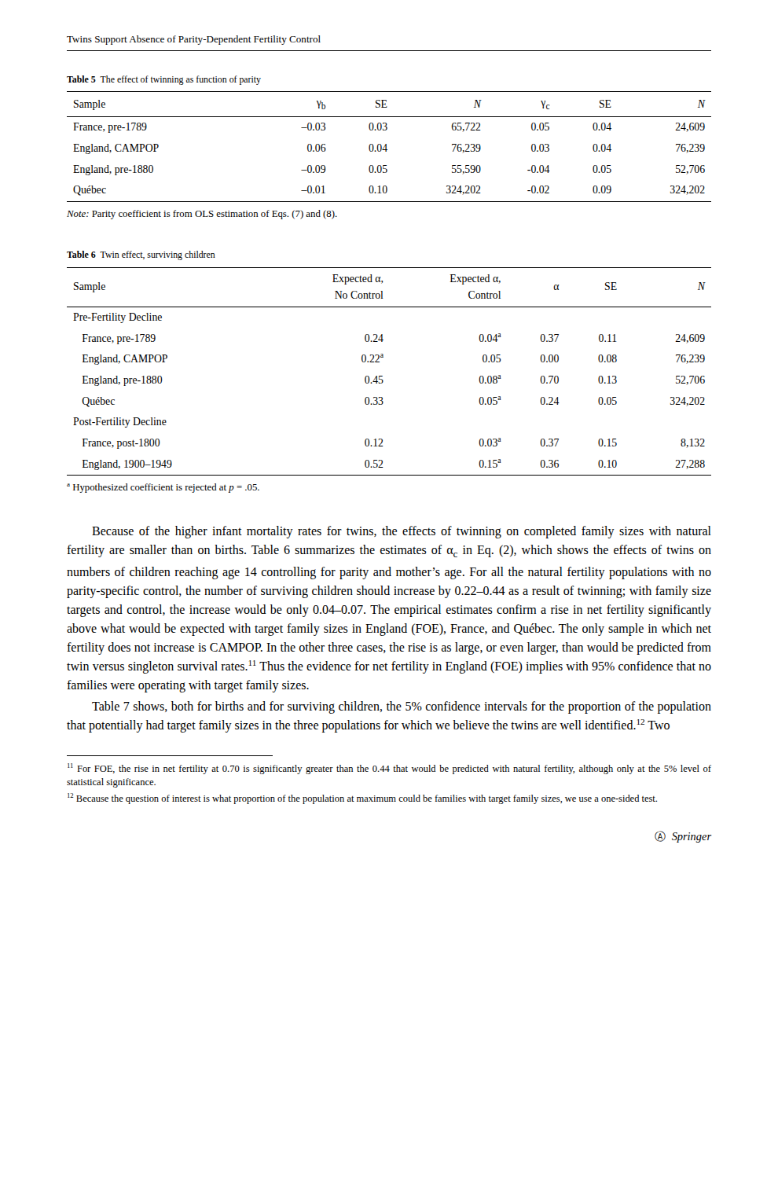Twins Support Absence of Parity-Dependent Fertility Control
Table 5 The effect of twinning as function of parity
| Sample | γ b | SE | N | γ c | SE | N |
| --- | --- | --- | --- | --- | --- | --- |
| France, pre-1789 | –0.03 | 0.03 | 65,722 | 0.05 | 0.04 | 24,609 |
| England, CAMPOP | 0.06 | 0.04 | 76,239 | 0.03 | 0.04 | 76,239 |
| England, pre-1880 | –0.09 | 0.05 | 55,590 | -0.04 | 0.05 | 52,706 |
| Québec | –0.01 | 0.10 | 324,202 | -0.02 | 0.09 | 324,202 |
Note: Parity coefficient is from OLS estimation of Eqs. (7) and (8).
Table 6 Twin effect, surviving children
| Sample | Expected α, No Control | Expected α, Control | α | SE | N |
| --- | --- | --- | --- | --- | --- |
| Pre-Fertility Decline | | | | | |
| France, pre-1789 | 0.24 | 0.04 a | 0.37 | 0.11 | 24,609 |
| England, CAMPOP | 0.22 a | 0.05 | 0.00 | 0.08 | 76,239 |
| England, pre-1880 | 0.45 | 0.08 a | 0.70 | 0.13 | 52,706 |
| Québec | 0.33 | 0.05 a | 0.24 | 0.05 | 324,202 |
| Post-Fertility Decline | | | | | |
| France, post-1800 | 0.12 | 0.03 a | 0.37 | 0.15 | 8,132 |
| England, 1900–1949 | 0.52 | 0.15 a | 0.36 | 0.10 | 27,288 |
a Hypothesized coefficient is rejected at p = .05.
Because of the higher infant mortality rates for twins, the effects of twinning on completed family sizes with natural fertility are smaller than on births. Table 6 summarizes the estimates of αc in Eq. (2), which shows the effects of twins on numbers of children reaching age 14 controlling for parity and mother’s age. For all the natural fertility populations with no parity-specific control, the number of surviving children should increase by 0.22–0.44 as a result of twinning; with family size targets and control, the increase would be only 0.04–0.07. The empirical estimates confirm a rise in net fertility significantly above what would be expected with target family sizes in England (FOE), France, and Québec. The only sample in which net fertility does not increase is CAMPOP. In the other three cases, the rise is as large, or even larger, than would be predicted from twin versus singleton survival rates.11 Thus the evidence for net fertility in England (FOE) implies with 95% confidence that no families were operating with target family sizes.
Table 7 shows, both for births and for surviving children, the 5% confidence intervals for the proportion of the population that potentially had target family sizes in the three populations for which we believe the twins are well identified.12 Two
11 For FOE, the rise in net fertility at 0.70 is significantly greater than the 0.44 that would be predicted with natural fertility, although only at the 5% level of statistical significance.
12 Because the question of interest is what proportion of the population at maximum could be families with target family sizes, we use a one-sided test.
Ⓐ Springer